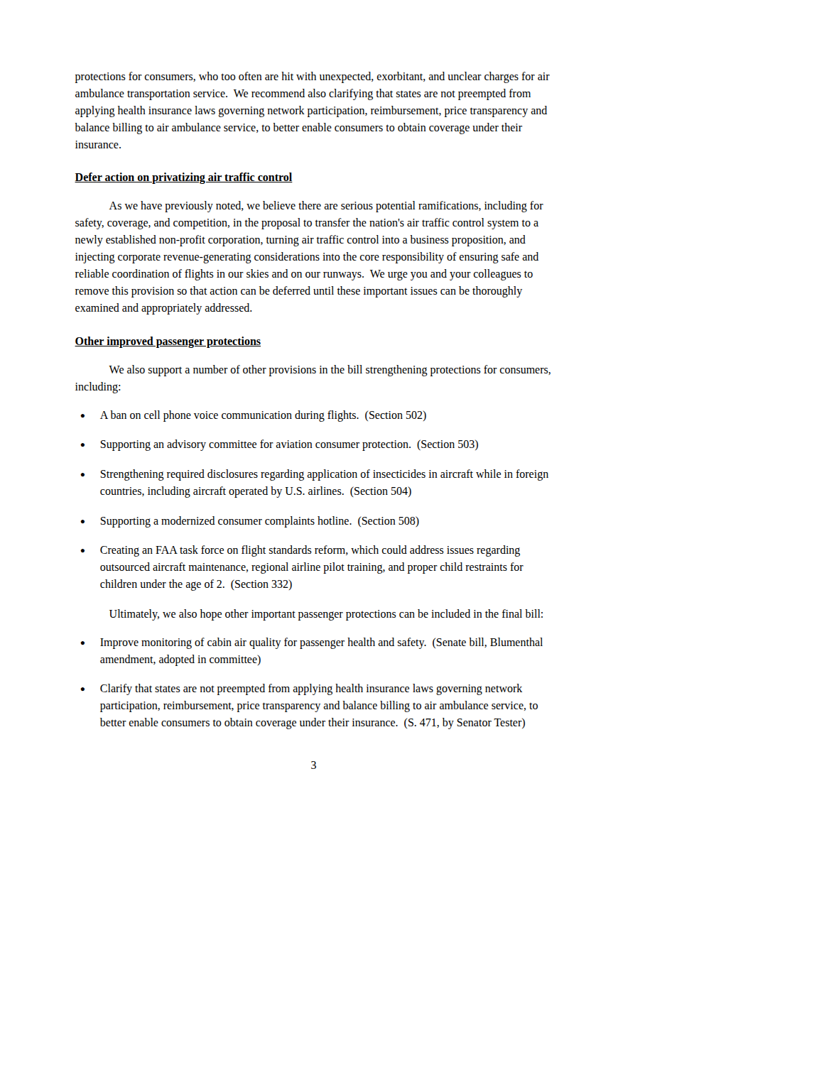protections for consumers, who too often are hit with unexpected, exorbitant, and unclear charges for air ambulance transportation service. We recommend also clarifying that states are not preempted from applying health insurance laws governing network participation, reimbursement, price transparency and balance billing to air ambulance service, to better enable consumers to obtain coverage under their insurance.
Defer action on privatizing air traffic control
As we have previously noted, we believe there are serious potential ramifications, including for safety, coverage, and competition, in the proposal to transfer the nation's air traffic control system to a newly established non-profit corporation, turning air traffic control into a business proposition, and injecting corporate revenue-generating considerations into the core responsibility of ensuring safe and reliable coordination of flights in our skies and on our runways. We urge you and your colleagues to remove this provision so that action can be deferred until these important issues can be thoroughly examined and appropriately addressed.
Other improved passenger protections
We also support a number of other provisions in the bill strengthening protections for consumers, including:
A ban on cell phone voice communication during flights. (Section 502)
Supporting an advisory committee for aviation consumer protection. (Section 503)
Strengthening required disclosures regarding application of insecticides in aircraft while in foreign countries, including aircraft operated by U.S. airlines. (Section 504)
Supporting a modernized consumer complaints hotline. (Section 508)
Creating an FAA task force on flight standards reform, which could address issues regarding outsourced aircraft maintenance, regional airline pilot training, and proper child restraints for children under the age of 2. (Section 332)
Ultimately, we also hope other important passenger protections can be included in the final bill:
Improve monitoring of cabin air quality for passenger health and safety. (Senate bill, Blumenthal amendment, adopted in committee)
Clarify that states are not preempted from applying health insurance laws governing network participation, reimbursement, price transparency and balance billing to air ambulance service, to better enable consumers to obtain coverage under their insurance. (S. 471, by Senator Tester)
3